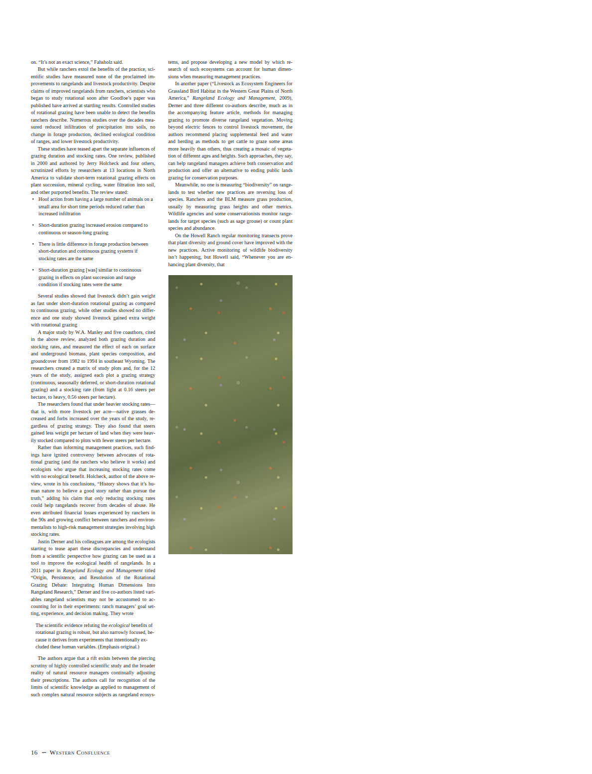on. “It’s not an exact science,” Fahsholz said.
But while ranchers extol the benefits of the practice, scientific studies have measured none of the proclaimed improvements to rangelands and livestock productivity. Despite claims of improved rangelands from ranchers, scientists who began to study rotational soon after Goodloe’s paper was published have arrived at startling results. Controlled studies of rotational grazing have been unable to detect the benefits ranchers describe. Numerous studies over the decades measured reduced infiltration of precipitation into soils, no change in forage production, declined ecological condition of ranges, and lower livestock productivity.
These studies have teased apart the separate influences of grazing duration and stocking rates. One review, published in 2000 and authored by Jerry Holcheck and four others, scrutinized efforts by researchers at 13 locations in North America to validate short-term rotational grazing effects on plant succession, mineral cycling, water filtration into soil, and other purported benefits. The review stated:
Hoof action from having a large number of animals on a small area for short time periods reduced rather than increased infiltration
Short-duration grazing increased erosion compared to continuous or season-long grazing
There is little difference in forage production between short-duration and continuous grazing systems if stocking rates are the same
Short-duration grazing [was] similar to continuous grazing in effects on plant succession and range condition if stocking rates were the same
Several studies showed that livestock didn’t gain weight as fast under short-duration rotational grazing as compared to continuous grazing, while other studies showed no difference and one study showed livestock gained extra weight with rotational grazing
A major study by W.A. Manley and five coauthors, cited in the above review, analyzed both grazing duration and stocking rates, and measured the effect of each on surface and underground biomass, plant species composition, and groundcover from 1982 to 1994 in southeast Wyoming. The researchers created a matrix of study plots and, for the 12 years of the study, assigned each plot a grazing strategy (continuous, seasonally deferred, or short-duration rotational grazing) and a stocking rate (from light at 0.16 steers per hectare, to heavy, 0.56 steers per hectare).
The researchers found that under heavier stocking rates—that is, with more livestock per acre—native grasses decreased and forbs increased over the years of the study, regardless of grazing strategy. They also found that steers gained less weight per hectare of land when they were heavily stocked compared to plots with fewer steers per hectare.
Rather than informing management practices, such findings have ignited controversy between advocates of rotational grazing (and the ranchers who believe it works) and ecologists who argue that increasing stocking rates come with no ecological benefit. Holcheck, author of the above review, wrote in his conclusions, “History shows that it’s human nature to believe a good story rather than pursue the truth,” adding his claim that only reducing stocking rates could help rangelands recover from decades of abuse. He even attributed financial losses experienced by ranchers in the 90s and growing conflict between ranchers and environmentalists to high-risk management strategies involving high stocking rates.
Justin Derner and his colleagues are among the ecologists starting to tease apart these discrepancies and understand from a scientific perspective how grazing can be used as a tool to improve the ecological health of rangelands. In a 2011 paper in Rangeland Ecology and Management titled “Origin, Persistence, and Resolution of the Rotational Grazing Debate: Integrating Human Dimensions Into Rangeland Research,” Derner and five co-authors listed variables rangeland scientists may not be accustomed to accounting for in their experiments: ranch managers’ goal setting, experience, and decision making. They wrote
The scientific evidence refuting the ecological benefits of rotational grazing is robust, but also narrowly focused, because it derives from experiments that intentionally excluded these human variables. (Emphasis original.)
The authors argue that a rift exists between the piercing scrutiny of highly controlled scientific study and the broader reality of natural resource managers continually adjusting their prescriptions. The authors call for recognition of the limits of scientific knowledge as applied to management of such complex natural resource subjects as rangeland ecosystems, and propose developing a new model by which research of such ecosystems can account for human dimensions when measuring management practices.
In another paper (“Livestock as Ecosystem Engineers for Grassland Bird Habitat in the Western Great Plains of North America,” Rangeland Ecology and Management, 2009), Derner and three different co-authors describe, much as in the accompanying feature article, methods for managing grazing to promote diverse rangeland vegetation. Moving beyond electric fences to control livestock movement, the authors recommend placing supplemental feed and water and herding as methods to get cattle to graze some areas more heavily than others, thus creating a mosaic of vegetation of different ages and heights. Such approaches, they say, can help rangeland managers achieve both conservation and production and offer an alternative to ending public lands grazing for conservation purposes.
Meanwhile, no one is measuring “biodiversity” on rangelands to test whether new practices are reversing loss of species. Ranchers and the BLM measure grass production, usually by measuring grass heights and other metrics. Wildlife agencies and some conservationists monitor rangelands for target species (such as sage grouse) or count plant species and abundance.
On the Howell Ranch regular monitoring transects prove that plant diversity and ground cover have improved with the new practices. Active monitoring of wildlife biodiversity isn’t happening, but Howell said, “Whenever you are enhancing plant diversity, that
16∽Western Confluence